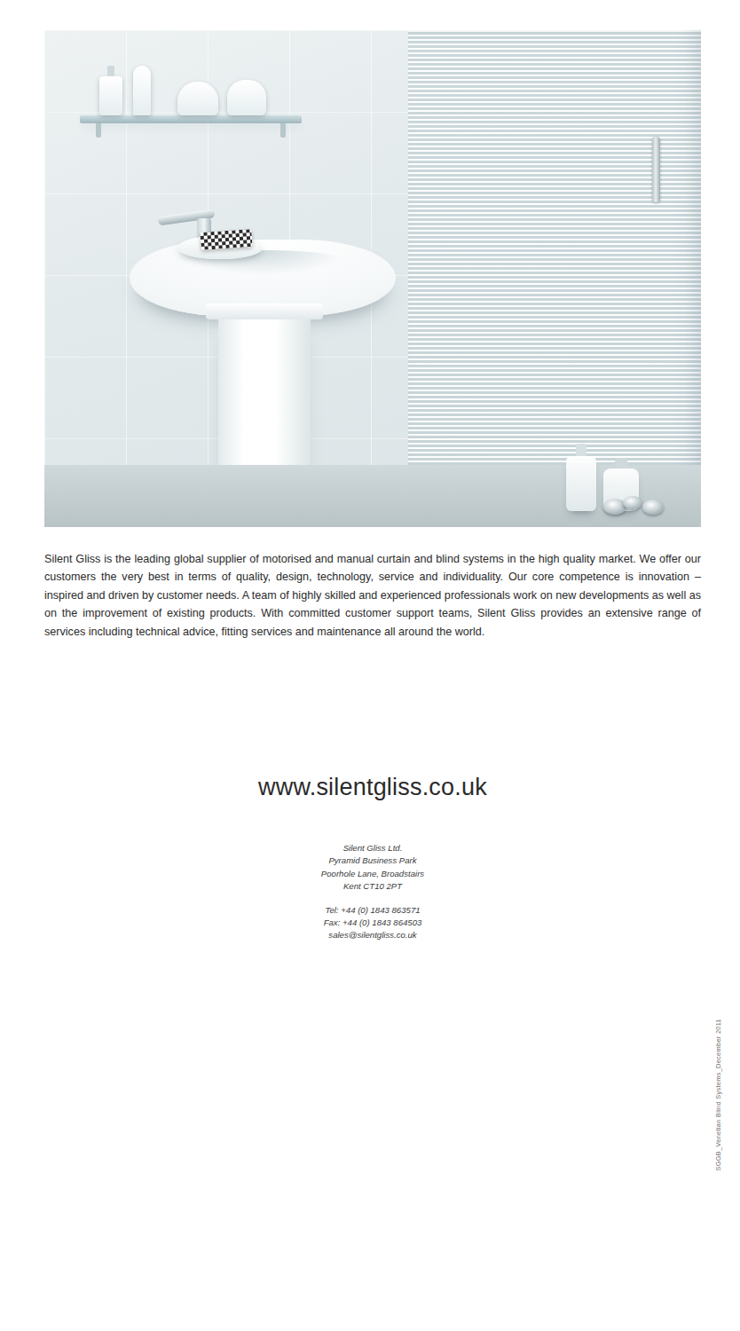Silent Gliss is the leading global supplier of motorised and manual curtain and blind systems in the high quality market. We offer our customers the very best in terms of quality, design, technology, service and individuality. Our core competence is innovation – inspired and driven by customer needs. A team of highly skilled and experienced professionals work on new developments as well as on the improvement of existing products. With committed customer support teams, Silent Gliss provides an extensive range of services including technical advice, fitting services and maintenance all around the world.
www.silentgliss.co.uk
Silent Gliss Ltd.
Pyramid Business Park
Poorhole Lane, Broadstairs
Kent CT10 2PT
Tel: +44 (0) 1843 863571
Fax: +44 (0) 1843 864503
sales@silentgliss.co.uk
SGGB_Venetian Blind Systems_December 2011